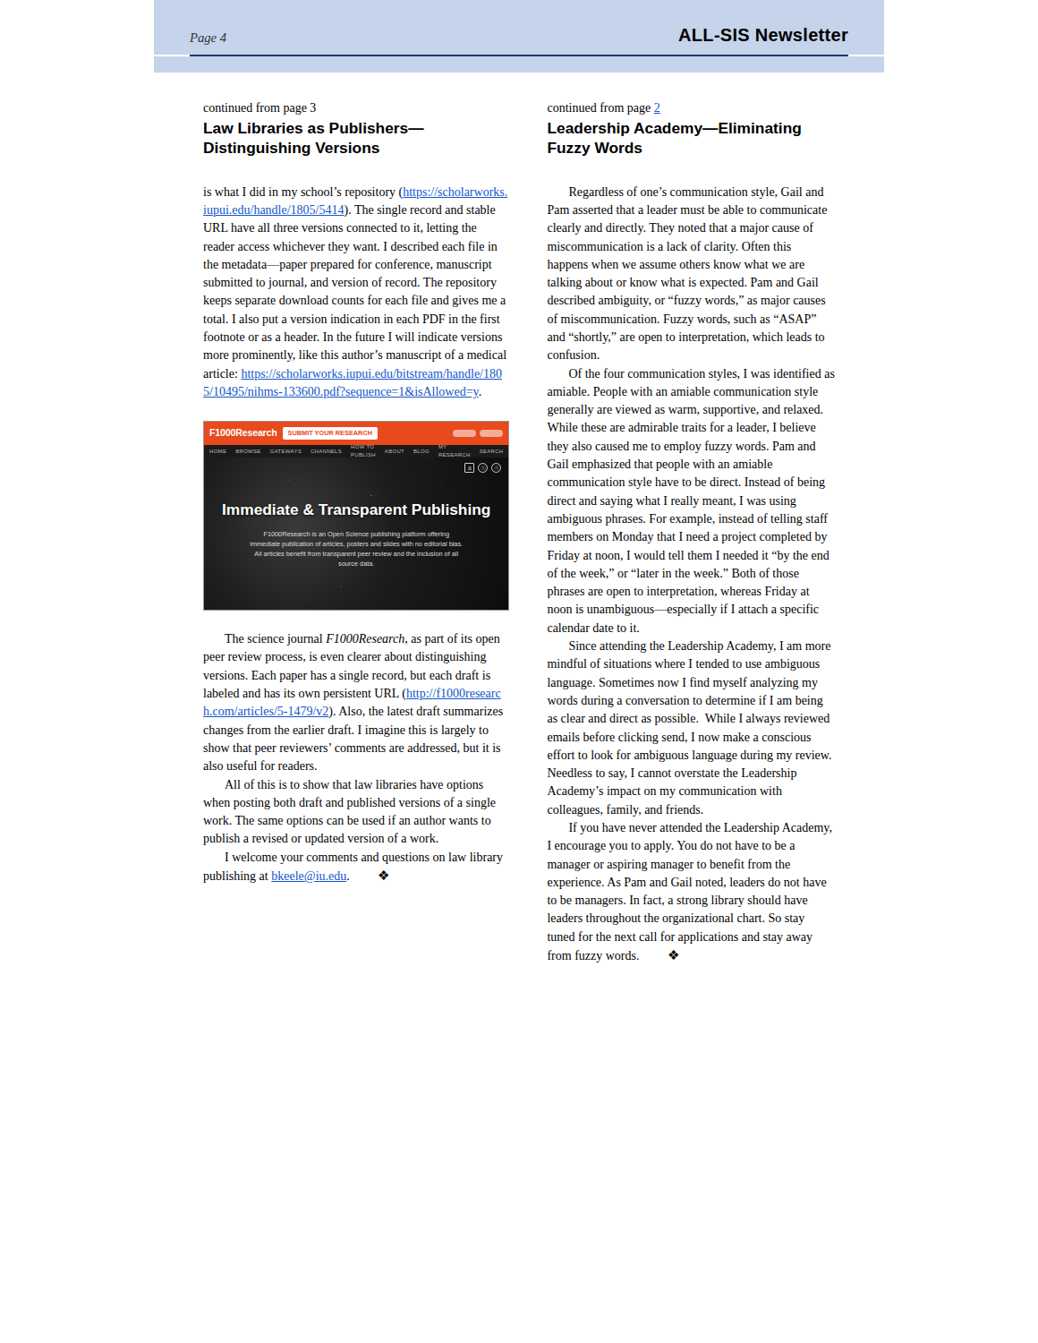Page 4
ALL-SIS Newsletter
continued from page 3
Law Libraries as Publishers—Distinguishing Versions
is what I did in my school’s repository (https://scholarworks.iupui.edu/handle/1805/5414). The single record and stable URL have all three versions connected to it, letting the reader access whichever they want. I described each file in the metadata—paper prepared for conference, manuscript submitted to journal, and version of record. The repository keeps separate download counts for each file and gives me a total. I also put a version indication in each PDF in the first footnote or as a header. In the future I will indicate versions more prominently, like this author’s manuscript of a medical article: https://scholarworks.iupui.edu/bitstream/handle/1805/10495/nihms-133600.pdf?sequence=1&isAllowed=y.
F1000Research SUBMIT YOUR RESEARCH
HOME BROWSE GATEWAYS CHANNELS HOW TO PUBLISH ABOUT BLOG MY RESEARCH SEARCH
a ☉ ☉
Immediate & Transparent Publishing
F1000Research is an Open Science publishing platform offering immediate publication of articles, posters and slides with no editorial bias. All articles benefit from transparent peer review and the inclusion of all source data.
The science journal F1000Research, as part of its open peer review process, is even clearer about distinguishing versions. Each paper has a single record, but each draft is labeled and has its own persistent URL (http://f1000research.com/articles/5-1479/v2). Also, the latest draft summarizes changes from the earlier draft. I imagine this is largely to show that peer reviewers’ comments are addressed, but it is also useful for readers.
All of this is to show that law libraries have options when posting both draft and published versions of a single work. The same options can be used if an author wants to publish a revised or updated version of a work.
I welcome your comments and questions on law library publishing at bkeele@iu.edu. ❖
continued from page 2
Leadership Academy—Eliminating Fuzzy Words
Regardless of one’s communication style, Gail and Pam asserted that a leader must be able to communicate clearly and directly. They noted that a major cause of miscommunication is a lack of clarity. Often this happens when we assume others know what we are talking about or know what is expected. Pam and Gail described ambiguity, or “fuzzy words,” as major causes of miscommunication. Fuzzy words, such as “ASAP” and “shortly,” are open to interpretation, which leads to confusion.
Of the four communication styles, I was identified as amiable. People with an amiable communication style generally are viewed as warm, supportive, and relaxed. While these are admirable traits for a leader, I believe they also caused me to employ fuzzy words. Pam and Gail emphasized that people with an amiable communication style have to be direct. Instead of being direct and saying what I really meant, I was using ambiguous phrases. For example, instead of telling staff members on Monday that I need a project completed by Friday at noon, I would tell them I needed it “by the end of the week,” or “later in the week.” Both of those phrases are open to interpretation, whereas Friday at noon is unambiguous—especially if I attach a specific calendar date to it.
Since attending the Leadership Academy, I am more mindful of situations where I tended to use ambiguous language. Sometimes now I find myself analyzing my words during a conversation to determine if I am being as clear and direct as possible. While I always reviewed emails before clicking send, I now make a conscious effort to look for ambiguous language during my review. Needless to say, I cannot overstate the Leadership Academy’s impact on my communication with colleagues, family, and friends.
If you have never attended the Leadership Academy, I encourage you to apply. You do not have to be a manager or aspiring manager to benefit from the experience. As Pam and Gail noted, leaders do not have to be managers. In fact, a strong library should have leaders throughout the organizational chart. So stay tuned for the next call for applications and stay away from fuzzy words. ❖